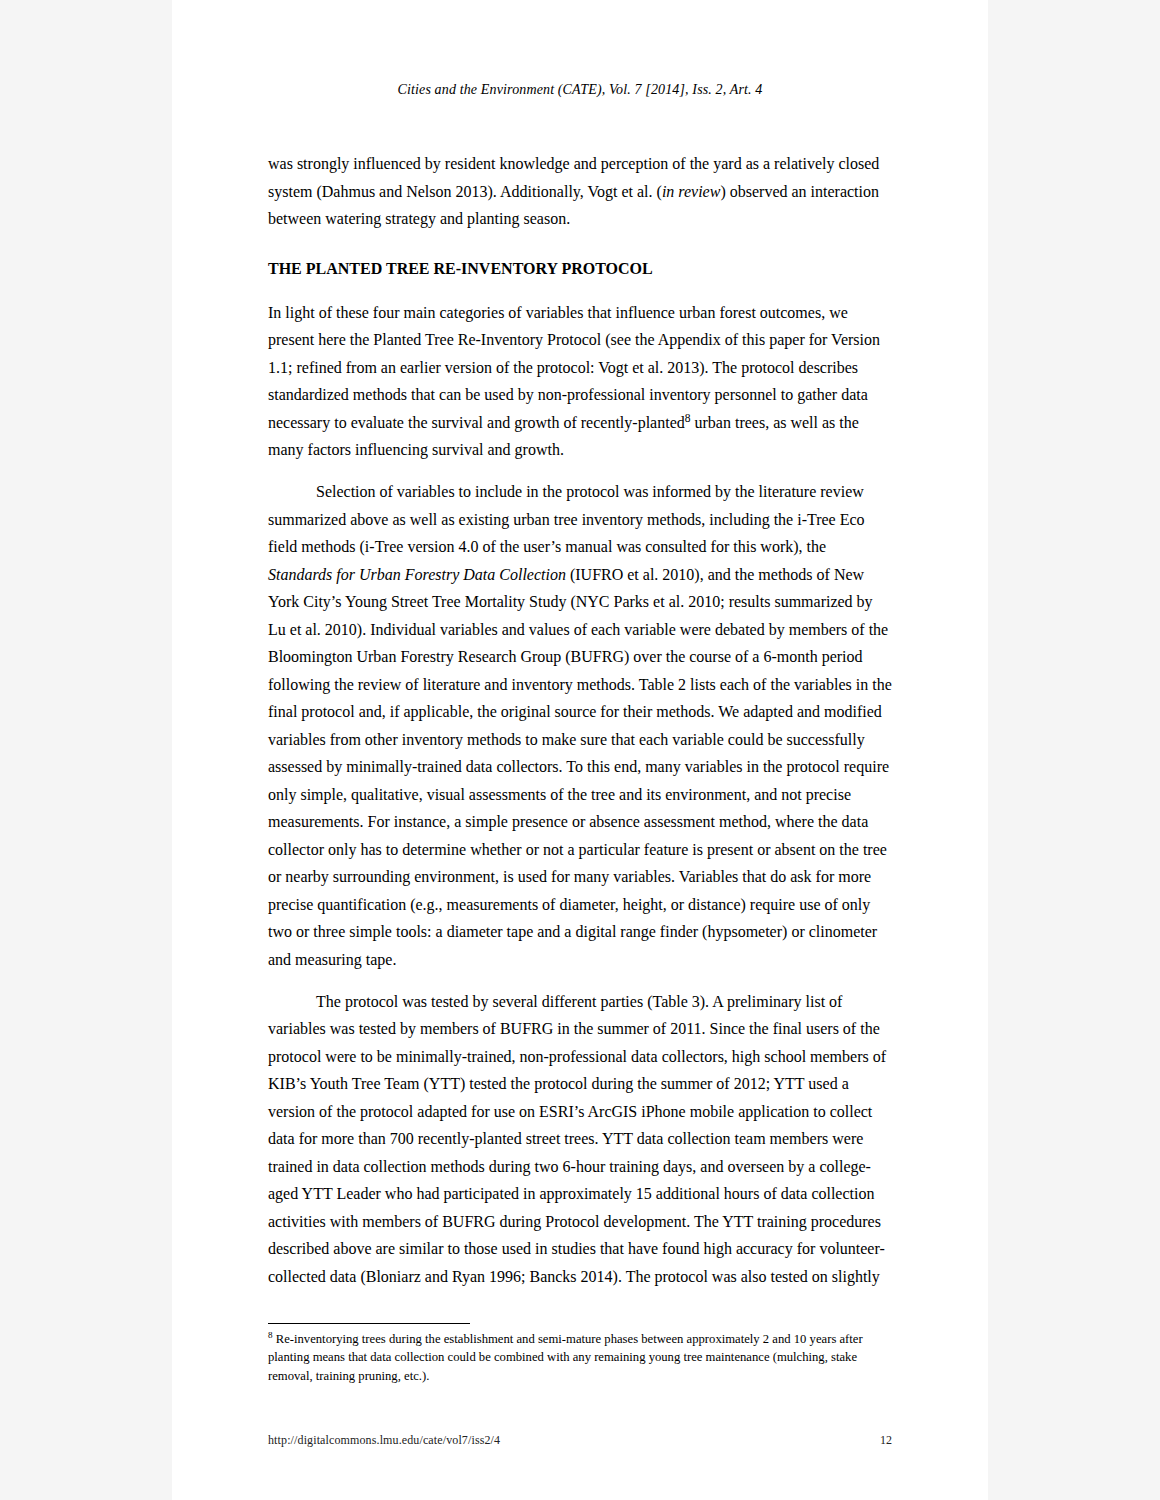Cities and the Environment (CATE), Vol. 7 [2014], Iss. 2, Art. 4
was strongly influenced by resident knowledge and perception of the yard as a relatively closed system (Dahmus and Nelson 2013). Additionally, Vogt et al. (in review) observed an interaction between watering strategy and planting season.
THE PLANTED TREE RE-INVENTORY PROTOCOL
In light of these four main categories of variables that influence urban forest outcomes, we present here the Planted Tree Re-Inventory Protocol (see the Appendix of this paper for Version 1.1; refined from an earlier version of the protocol: Vogt et al. 2013). The protocol describes standardized methods that can be used by non-professional inventory personnel to gather data necessary to evaluate the survival and growth of recently-planted8 urban trees, as well as the many factors influencing survival and growth.
Selection of variables to include in the protocol was informed by the literature review summarized above as well as existing urban tree inventory methods, including the i-Tree Eco field methods (i-Tree version 4.0 of the user’s manual was consulted for this work), the Standards for Urban Forestry Data Collection (IUFRO et al. 2010), and the methods of New York City’s Young Street Tree Mortality Study (NYC Parks et al. 2010; results summarized by Lu et al. 2010). Individual variables and values of each variable were debated by members of the Bloomington Urban Forestry Research Group (BUFRG) over the course of a 6-month period following the review of literature and inventory methods. Table 2 lists each of the variables in the final protocol and, if applicable, the original source for their methods. We adapted and modified variables from other inventory methods to make sure that each variable could be successfully assessed by minimally-trained data collectors. To this end, many variables in the protocol require only simple, qualitative, visual assessments of the tree and its environment, and not precise measurements. For instance, a simple presence or absence assessment method, where the data collector only has to determine whether or not a particular feature is present or absent on the tree or nearby surrounding environment, is used for many variables. Variables that do ask for more precise quantification (e.g., measurements of diameter, height, or distance) require use of only two or three simple tools: a diameter tape and a digital range finder (hypsometer) or clinometer and measuring tape.
The protocol was tested by several different parties (Table 3). A preliminary list of variables was tested by members of BUFRG in the summer of 2011. Since the final users of the protocol were to be minimally-trained, non-professional data collectors, high school members of KIB’s Youth Tree Team (YTT) tested the protocol during the summer of 2012; YTT used a version of the protocol adapted for use on ESRI’s ArcGIS iPhone mobile application to collect data for more than 700 recently-planted street trees. YTT data collection team members were trained in data collection methods during two 6-hour training days, and overseen by a college-aged YTT Leader who had participated in approximately 15 additional hours of data collection activities with members of BUFRG during Protocol development. The YTT training procedures described above are similar to those used in studies that have found high accuracy for volunteer-collected data (Bloniarz and Ryan 1996; Bancks 2014). The protocol was also tested on slightly
8 Re-inventorying trees during the establishment and semi-mature phases between approximately 2 and 10 years after planting means that data collection could be combined with any remaining young tree maintenance (mulching, stake removal, training pruning, etc.).
http://digitalcommons.lmu.edu/cate/vol7/iss2/4 12